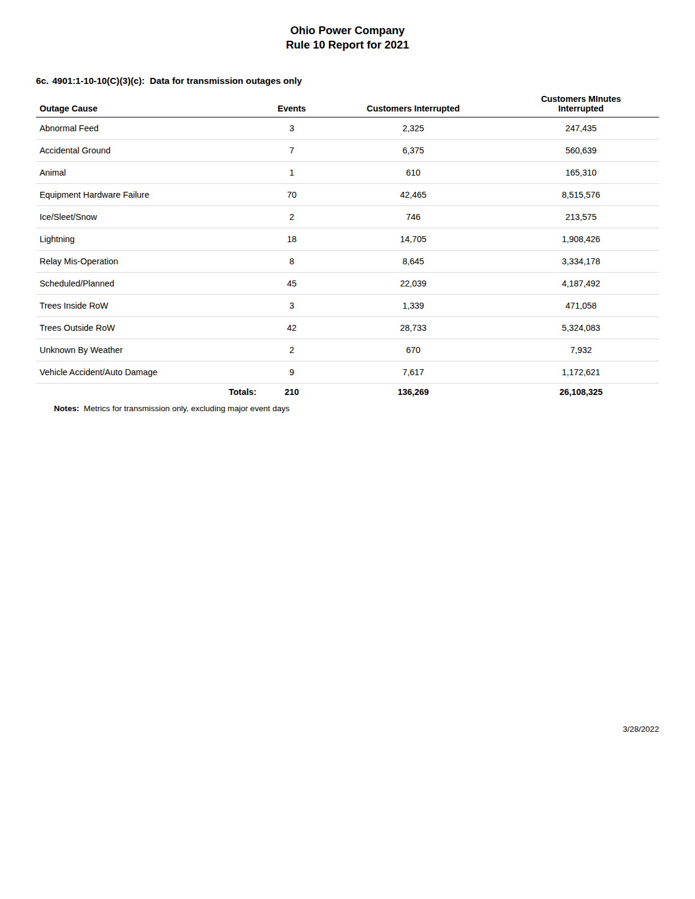Ohio Power Company
Rule 10 Report for 2021
6c.4901:1-10-10(C)(3)(c): Data for transmission outages only
| Outage Cause | Events | Customers Interrupted | Customers MInutes Interrupted |
| --- | --- | --- | --- |
| Abnormal Feed | 3 | 2,325 | 247,435 |
| Accidental Ground | 7 | 6,375 | 560,639 |
| Animal | 1 | 610 | 165,310 |
| Equipment Hardware Failure | 70 | 42,465 | 8,515,576 |
| Ice/Sleet/Snow | 2 | 746 | 213,575 |
| Lightning | 18 | 14,705 | 1,908,426 |
| Relay Mis-Operation | 8 | 8,645 | 3,334,178 |
| Scheduled/Planned | 45 | 22,039 | 4,187,492 |
| Trees Inside RoW | 3 | 1,339 | 471,058 |
| Trees Outside RoW | 42 | 28,733 | 5,324,083 |
| Unknown By Weather | 2 | 670 | 7,932 |
| Vehicle Accident/Auto Damage | 9 | 7,617 | 1,172,621 |
| Totals: | 210 | 136,269 | 26,108,325 |
Notes: Metrics for transmission only, excluding major event days
3/28/2022